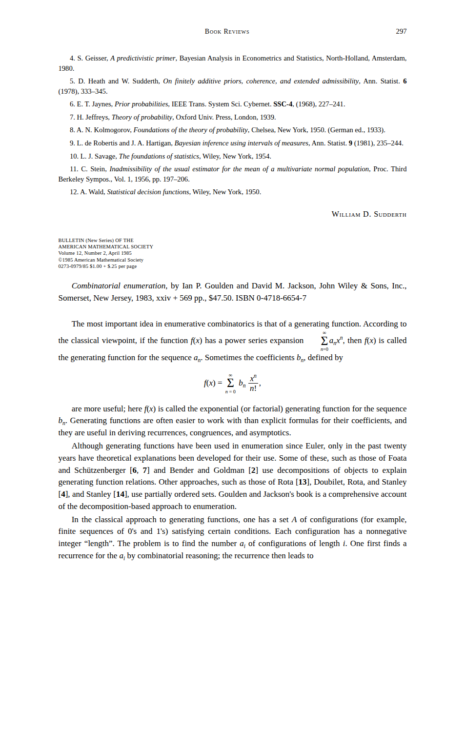Book Reviews 297
4. S. Geisser, A predictivistic primer, Bayesian Analysis in Econometrics and Statistics, North-Holland, Amsterdam, 1980.
5. D. Heath and W. Sudderth, On finitely additive priors, coherence, and extended admissibility, Ann. Statist. 6 (1978), 333–345.
6. E. T. Jaynes, Prior probabilities, IEEE Trans. System Sci. Cybernet. SSC-4, (1968), 227–241.
7. H. Jeffreys, Theory of probability, Oxford Univ. Press, London, 1939.
8. A. N. Kolmogorov, Foundations of the theory of probability, Chelsea, New York, 1950. (German ed., 1933).
9. L. de Robertis and J. A. Hartigan, Bayesian inference using intervals of measures, Ann. Statist. 9 (1981), 235–244.
10. L. J. Savage, The foundations of statistics, Wiley, New York, 1954.
11. C. Stein, Inadmissibility of the usual estimator for the mean of a multivariate normal population, Proc. Third Berkeley Sympos., Vol. 1, 1956, pp. 197–206.
12. A. Wald, Statistical decision functions, Wiley, New York, 1950.
William D. Sudderth
Bulletin (New Series) of the
American Mathematical Society
Volume 12, Number 2, April 1985
©1985 American Mathematical Society
0273-0979/85 $1.00 + $.25 per page
Combinatorial enumeration, by Ian P. Goulden and David M. Jackson, John Wiley & Sons, Inc., Somerset, New Jersey, 1983, xxiv + 569 pp., $47.50. ISBN 0-4718-6654-7
The most important idea in enumerative combinatorics is that of a generating function. According to the classical viewpoint, if the function f(x) has a power series expansion ∞Σn=0 anxn, then f(x) is called the generating function for the sequence an. Sometimes the coefficients bn, defined by
f(x) = ∞Σn = 0 bn xn n!,
are more useful; here f(x) is called the exponential (or factorial) generating function for the sequence bn. Generating functions are often easier to work with than explicit formulas for their coefficients, and they are useful in deriving recurrences, congruences, and asymptotics.
Although generating functions have been used in enumeration since Euler, only in the past twenty years have theoretical explanations been developed for their use. Some of these, such as those of Foata and Schützenberger [6, 7] and Bender and Goldman [2] use decompositions of objects to explain generating function relations. Other approaches, such as those of Rota [13], Doubilet, Rota, and Stanley [4], and Stanley [14], use partially ordered sets. Goulden and Jackson's book is a comprehensive account of the decomposition-based approach to enumeration.
In the classical approach to generating functions, one has a set A of configurations (for example, finite sequences of 0's and 1's) satisfying certain conditions. Each configuration has a nonnegative integer “length”. The problem is to find the number ai of configurations of length i. One first finds a recurrence for the ai by combinatorial reasoning; the recurrence then leads to